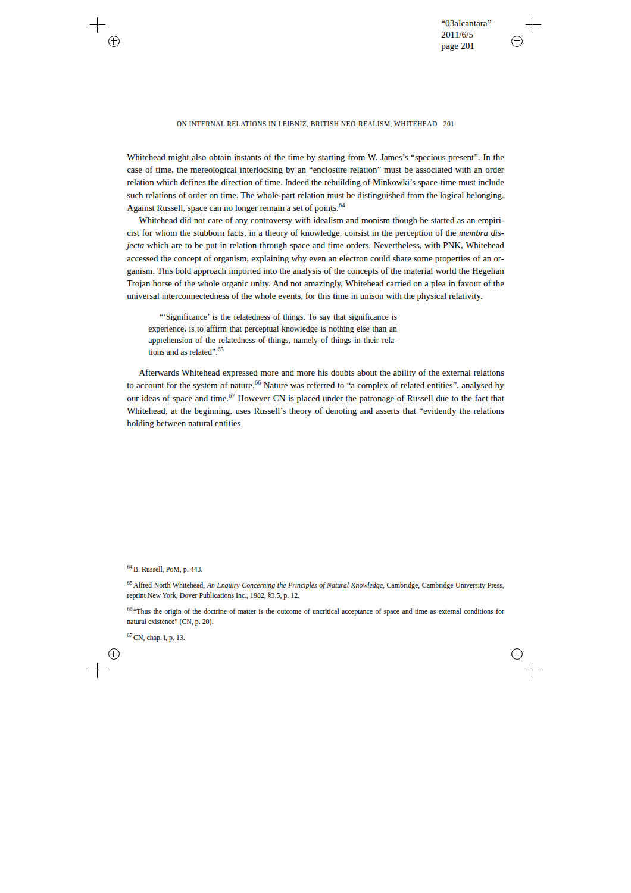“03alcantara”
2011/6/5
page 201
On internal relations in Leibniz, British neo-realism, Whitehead 201
Whitehead might also obtain instants of the time by starting from W. James’s “specious present”. In the case of time, the mereological interlocking by an “enclosure relation” must be associated with an order relation which defines the direction of time. Indeed the rebuilding of Minkowki’s space-time must include such relations of order on time. The whole-part relation must be distinguished from the logical belonging. Against Russell, space can no longer remain a set of points.64
Whitehead did not care of any controversy with idealism and monism though he started as an empiricist for whom the stubborn facts, in a theory of knowledge, consist in the perception of the membra disjecta which are to be put in relation through space and time orders. Nevertheless, with PNK, Whitehead accessed the concept of organism, explaining why even an electron could share some properties of an organism. This bold approach imported into the analysis of the concepts of the material world the Hegelian Trojan horse of the whole organic unity. And not amazingly, Whitehead carried on a plea in favour of the universal interconnectedness of the whole events, for this time in unison with the physical relativity.
“‘Significance’ is the relatedness of things. To say that significance is experience, is to affirm that perceptual knowledge is nothing else than an apprehension of the relatedness of things, namely of things in their relations and as related”.65
Afterwards Whitehead expressed more and more his doubts about the ability of the external relations to account for the system of nature.66 Nature was referred to “a complex of related entities”, analysed by our ideas of space and time.67 However CN is placed under the patronage of Russell due to the fact that Whitehead, at the beginning, uses Russell’s theory of denoting and asserts that “evidently the relations holding between natural entities
64 B. Russell, PoM, p. 443.
65 Alfred North Whitehead, An Enquiry Concerning the Principles of Natural Knowledge, Cambridge, Cambridge University Press, reprint New York, Dover Publications Inc., 1982, §3.5, p. 12.
66“Thus the origin of the doctrine of matter is the outcome of uncritical acceptance of space and time as external conditions for natural existence” (CN, p. 20).
67 CN, chap. i, p. 13.